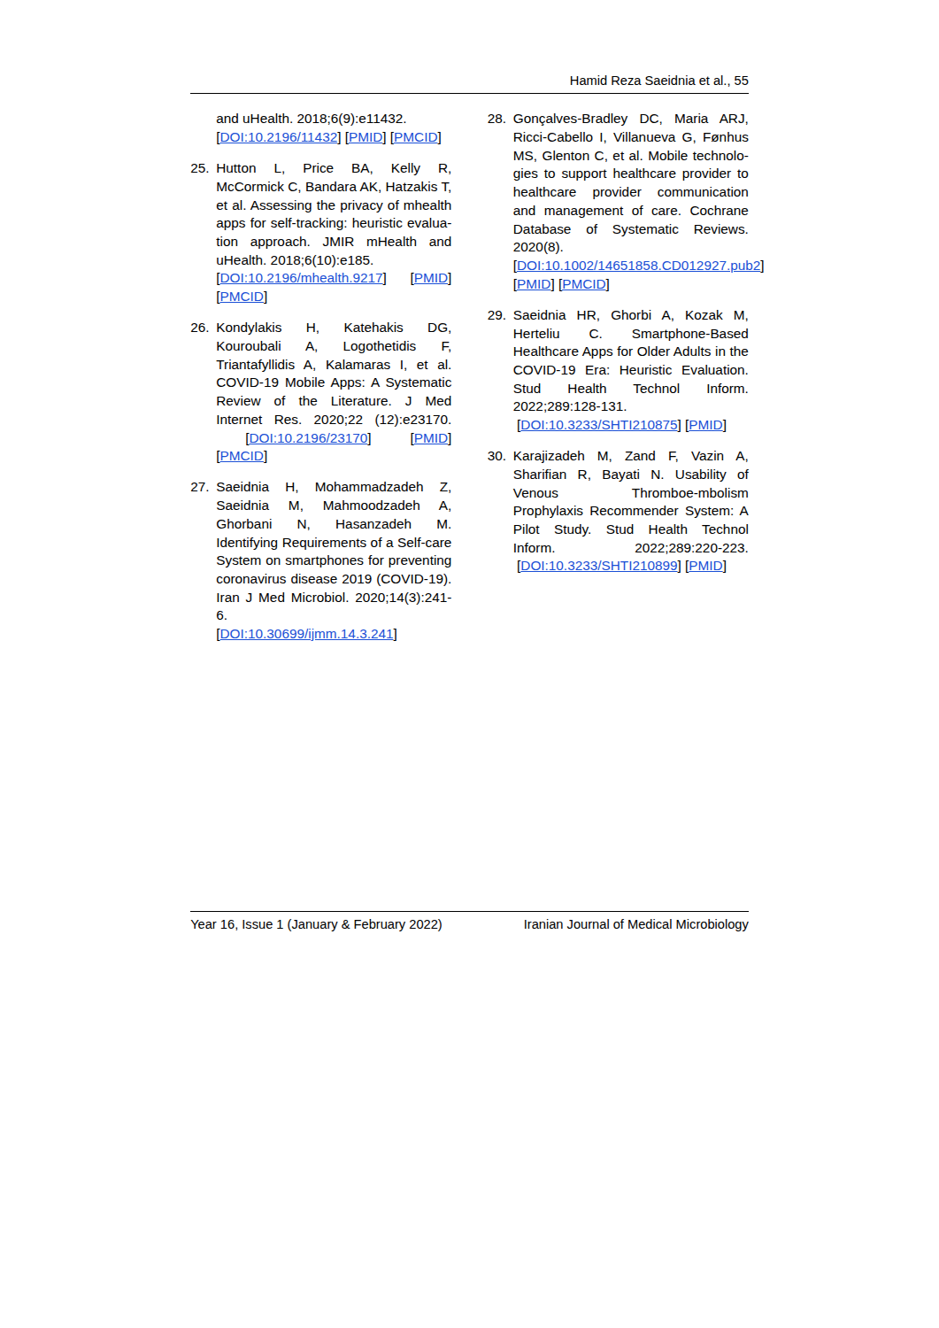Hamid Reza Saeidnia et al., 55
and uHealth. 2018;6(9):e11432.
[DOI:10.2196/11432] [PMID] [PMCID]
25. Hutton L, Price BA, Kelly R, McCormick C, Bandara AK, Hatzakis T, et al. Assessing the privacy of mhealth apps for self-tracking: heuristic evaluation approach. JMIR mHealth and uHealth. 2018;6(10):e185.
[DOI:10.2196/mhealth.9217] [PMID] [PMCID]
26. Kondylakis H, Katehakis DG, Kouroubali A, Logothetidis F, Triantafyllidis A, Kalamaras I, et al. COVID-19 Mobile Apps: A Systematic Review of the Literature. J Med Internet Res. 2020;22 (12):e23170. [DOI:10.2196/23170] [PMID] [PMCID]
27. Saeidnia H, Mohammadzadeh Z, Saeidnia M, Mahmoodzadeh A, Ghorbani N, Hasanzadeh M. Identifying Requirements of a Self-care System on smartphones for preventing coronavirus disease 2019 (COVID-19). Iran J Med Microbiol. 2020;14(3):241-6.
[DOI:10.30699/ijmm.14.3.241]
28. Gonçalves-Bradley DC, Maria ARJ, Ricci-Cabello I, Villanueva G, Fønhus MS, Glenton C, et al. Mobile technologies to support healthcare provider to healthcare provider communication and management of care. Cochrane Database of Systematic Reviews. 2020(8).
[DOI:10.1002/14651858.CD012927.pub2]
[PMID] [PMCID]
29. Saeidnia HR, Ghorbi A, Kozak M, Herteliu C. Smartphone-Based Healthcare Apps for Older Adults in the COVID-19 Era: Heuristic Evaluation. Stud Health Technol Inform. 2022;289:128-131. [DOI:10.3233/SHTI210875] [PMID]
30. Karajizadeh M, Zand F, Vazin A, Sharifian R, Bayati N. Usability of Venous Thromboe-mbolism Prophylaxis Recommender System: A Pilot Study. Stud Health Technol Inform. 2022;289:220-223. [DOI:10.3233/SHTI210899] [PMID]
Year 16, Issue 1 (January & February 2022)
Iranian Journal of Medical Microbiology